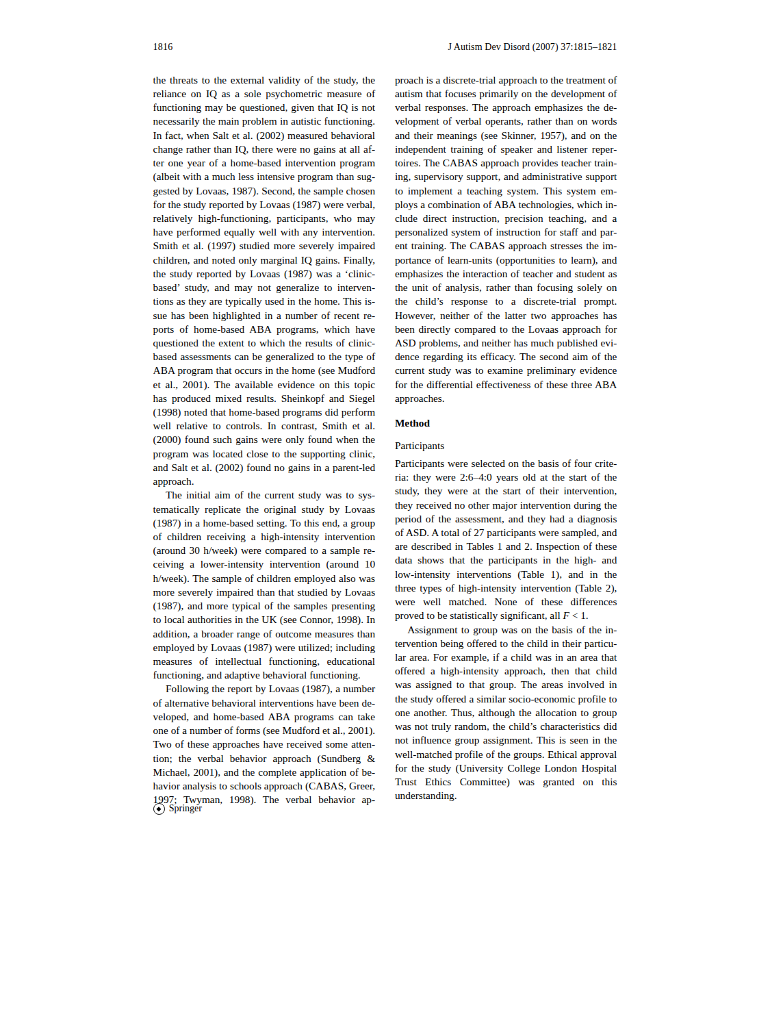1816 J Autism Dev Disord (2007) 37:1815–1821
the threats to the external validity of the study, the reliance on IQ as a sole psychometric measure of functioning may be questioned, given that IQ is not necessarily the main problem in autistic functioning. In fact, when Salt et al. (2002) measured behavioral change rather than IQ, there were no gains at all after one year of a home-based intervention program (albeit with a much less intensive program than suggested by Lovaas, 1987). Second, the sample chosen for the study reported by Lovaas (1987) were verbal, relatively high-functioning, participants, who may have performed equally well with any intervention. Smith et al. (1997) studied more severely impaired children, and noted only marginal IQ gains. Finally, the study reported by Lovaas (1987) was a ‘clinic-based’ study, and may not generalize to interventions as they are typically used in the home. This issue has been highlighted in a number of recent reports of home-based ABA programs, which have questioned the extent to which the results of clinic-based assessments can be generalized to the type of ABA program that occurs in the home (see Mudford et al., 2001). The available evidence on this topic has produced mixed results. Sheinkopf and Siegel (1998) noted that home-based programs did perform well relative to controls. In contrast, Smith et al. (2000) found such gains were only found when the program was located close to the supporting clinic, and Salt et al. (2002) found no gains in a parent-led approach.
The initial aim of the current study was to systematically replicate the original study by Lovaas (1987) in a home-based setting. To this end, a group of children receiving a high-intensity intervention (around 30 h/week) were compared to a sample receiving a lower-intensity intervention (around 10 h/week). The sample of children employed also was more severely impaired than that studied by Lovaas (1987), and more typical of the samples presenting to local authorities in the UK (see Connor, 1998). In addition, a broader range of outcome measures than employed by Lovaas (1987) were utilized; including measures of intellectual functioning, educational functioning, and adaptive behavioral functioning.
Following the report by Lovaas (1987), a number of alternative behavioral interventions have been developed, and home-based ABA programs can take one of a number of forms (see Mudford et al., 2001). Two of these approaches have received some attention; the verbal behavior approach (Sundberg & Michael, 2001), and the complete application of behavior analysis to schools approach (CABAS, Greer, 1997; Twyman, 1998). The verbal behavior approach is a discrete-trial approach to the treatment of autism that focuses primarily on the development of verbal responses. The approach emphasizes the development of verbal operants, rather than on words and their meanings (see Skinner, 1957), and on the independent training of speaker and listener repertoires. The CABAS approach provides teacher training, supervisory support, and administrative support to implement a teaching system. This system employs a combination of ABA technologies, which include direct instruction, precision teaching, and a personalized system of instruction for staff and parent training. The CABAS approach stresses the importance of learn-units (opportunities to learn), and emphasizes the interaction of teacher and student as the unit of analysis, rather than focusing solely on the child’s response to a discrete-trial prompt. However, neither of the latter two approaches has been directly compared to the Lovaas approach for ASD problems, and neither has much published evidence regarding its efficacy. The second aim of the current study was to examine preliminary evidence for the differential effectiveness of these three ABA approaches.
Method
Participants
Participants were selected on the basis of four criteria: they were 2:6–4:0 years old at the start of the study, they were at the start of their intervention, they received no other major intervention during the period of the assessment, and they had a diagnosis of ASD. A total of 27 participants were sampled, and are described in Tables 1 and 2. Inspection of these data shows that the participants in the high- and low-intensity interventions (Table 1), and in the three types of high-intensity intervention (Table 2), were well matched. None of these differences proved to be statistically significant, all F < 1.
Assignment to group was on the basis of the intervention being offered to the child in their particular area. For example, if a child was in an area that offered a high-intensity approach, then that child was assigned to that group. The areas involved in the study offered a similar socio-economic profile to one another. Thus, although the allocation to group was not truly random, the child’s characteristics did not influence group assignment. This is seen in the well-matched profile of the groups. Ethical approval for the study (University College London Hospital Trust Ethics Committee) was granted on this understanding.
Springer